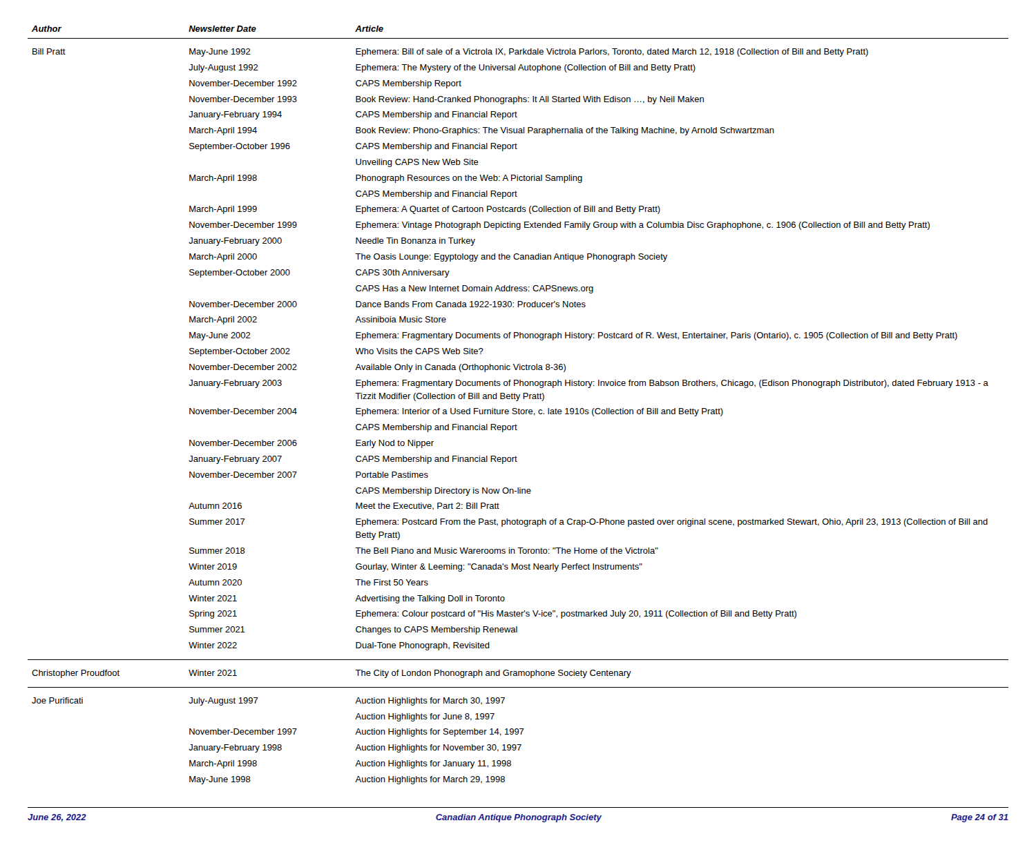| Author | Newsletter Date | Article |
| --- | --- | --- |
| Bill Pratt | May-June 1992 | Ephemera: Bill of sale of a Victrola IX, Parkdale Victrola Parlors, Toronto, dated March 12, 1918 (Collection of Bill and Betty Pratt) |
| | July-August 1992 | Ephemera: The Mystery of the Universal Autophone (Collection of Bill and Betty Pratt) |
| | November-December 1992 | CAPS Membership Report |
| | November-December 1993 | Book Review: Hand-Cranked Phonographs: It All Started With Edison …, by Neil Maken |
| | January-February 1994 | CAPS Membership and Financial Report |
| | March-April 1994 | Book Review: Phono-Graphics: The Visual Paraphernalia of the Talking Machine, by Arnold Schwartzman |
| | September-October 1996 | CAPS Membership and Financial Report |
| | | Unveiling CAPS New Web Site |
| | March-April 1998 | Phonograph Resources on the Web: A Pictorial Sampling |
| | | CAPS Membership and Financial Report |
| | March-April 1999 | Ephemera: A Quartet of Cartoon Postcards (Collection of Bill and Betty Pratt) |
| | November-December 1999 | Ephemera: Vintage Photograph Depicting Extended Family Group with a Columbia Disc Graphophone, c. 1906 (Collection of Bill and Betty Pratt) |
| | January-February 2000 | Needle Tin Bonanza in Turkey |
| | March-April 2000 | The Oasis Lounge: Egyptology and the Canadian Antique Phonograph Society |
| | September-October 2000 | CAPS 30th Anniversary |
| | | CAPS Has a New Internet Domain Address: CAPSnews.org |
| | November-December 2000 | Dance Bands From Canada 1922-1930: Producer's Notes |
| | March-April 2002 | Assiniboia Music Store |
| | May-June 2002 | Ephemera: Fragmentary Documents of Phonograph History: Postcard of R. West, Entertainer, Paris (Ontario), c. 1905 (Collection of Bill and Betty Pratt) |
| | September-October 2002 | Who Visits the CAPS Web Site? |
| | November-December 2002 | Available Only in Canada (Orthophonic Victrola 8-36) |
| | January-February 2003 | Ephemera: Fragmentary Documents of Phonograph History: Invoice from Babson Brothers, Chicago, (Edison Phonograph Distributor), dated February 1913 - a Tizzit Modifier (Collection of Bill and Betty Pratt) |
| | November-December 2004 | Ephemera: Interior of a Used Furniture Store, c. late 1910s (Collection of Bill and Betty Pratt) |
| | | CAPS Membership and Financial Report |
| | November-December 2006 | Early Nod to Nipper |
| | January-February 2007 | CAPS Membership and Financial Report |
| | November-December 2007 | Portable Pastimes |
| | | CAPS Membership Directory is Now On-line |
| | Autumn 2016 | Meet the Executive, Part 2: Bill Pratt |
| | Summer 2017 | Ephemera: Postcard From the Past, photograph of a Crap-O-Phone pasted over original scene, postmarked Stewart, Ohio, April 23, 1913 (Collection of Bill and Betty Pratt) |
| | Summer 2018 | The Bell Piano and Music Warerooms in Toronto: "The Home of the Victrola" |
| | Winter 2019 | Gourlay, Winter & Leeming: "Canada's Most Nearly Perfect Instruments" |
| | Autumn 2020 | The First 50 Years |
| | Winter 2021 | Advertising the Talking Doll in Toronto |
| | Spring 2021 | Ephemera: Colour postcard of "His Master's V-ice", postmarked July 20, 1911 (Collection of Bill and Betty Pratt) |
| | Summer 2021 | Changes to CAPS Membership Renewal |
| | Winter 2022 | Dual-Tone Phonograph, Revisited |
| Christopher Proudfoot | Winter 2021 | The City of London Phonograph and Gramophone Society Centenary |
| Joe Purificati | July-August 1997 | Auction Highlights for March 30, 1997 |
| | | Auction Highlights for June 8, 1997 |
| | November-December 1997 | Auction Highlights for September 14, 1997 |
| | January-February 1998 | Auction Highlights for November 30, 1997 |
| | March-April 1998 | Auction Highlights for January 11, 1998 |
| | May-June 1998 | Auction Highlights for March 29, 1998 |
June 26, 2022
Canadian Antique Phonograph Society
Page 24 of 31